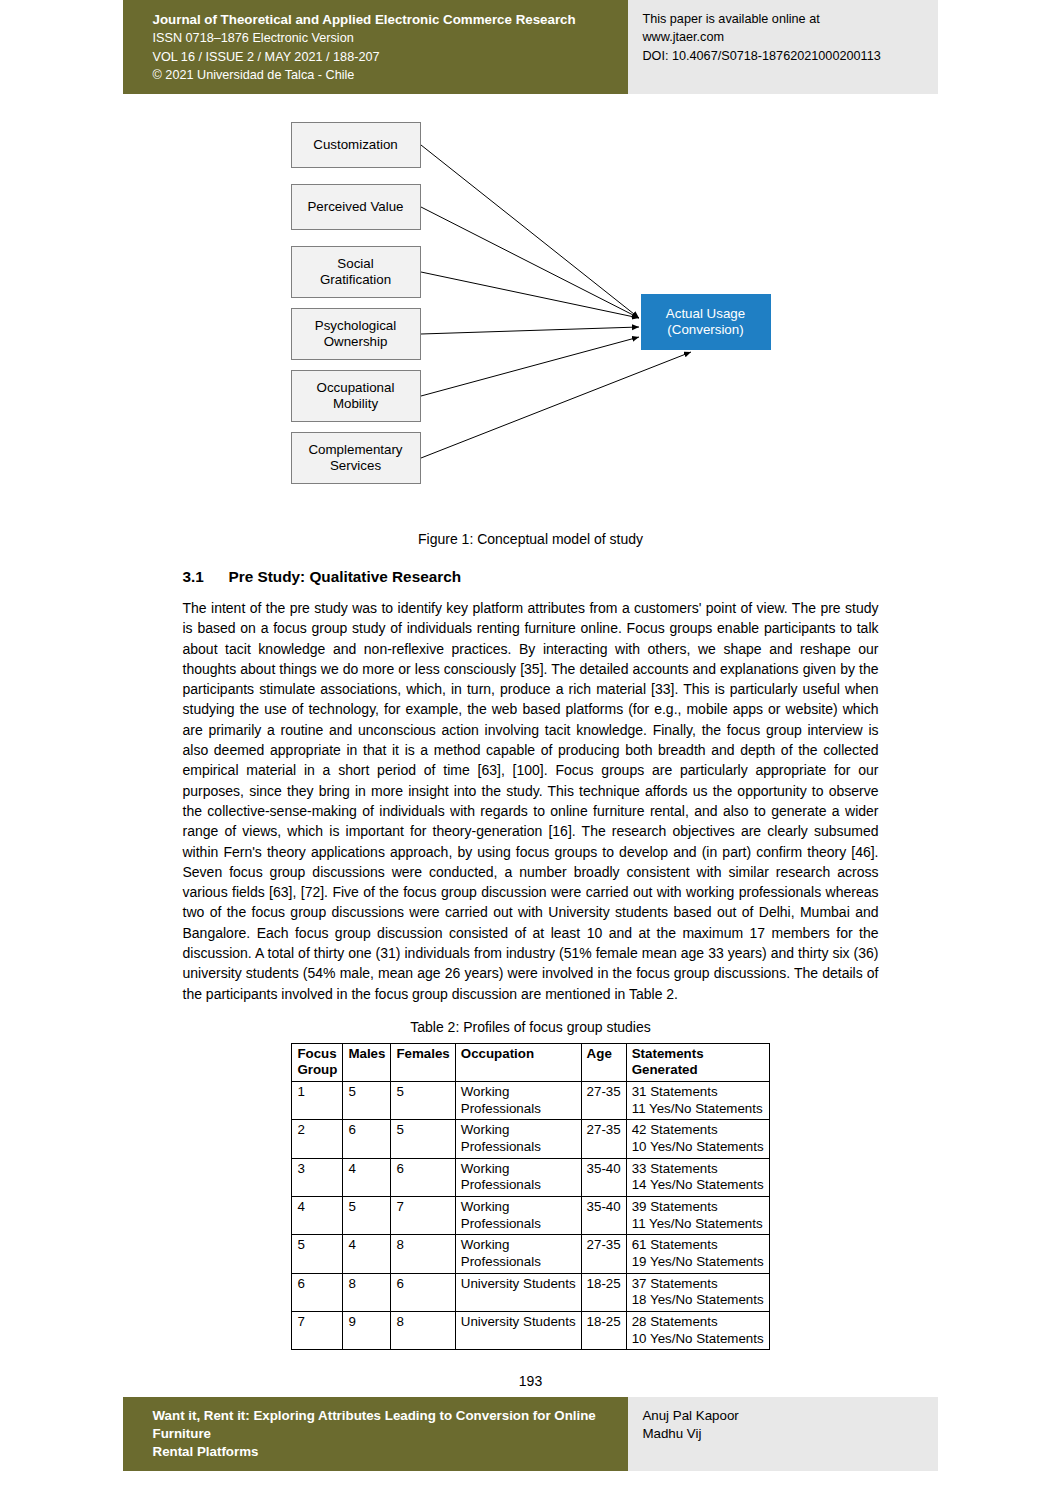Journal of Theoretical and Applied Electronic Commerce Research
ISSN 0718–1876 Electronic Version
VOL 16 / ISSUE 2 / MAY 2021 / 188-207
© 2021 Universidad de Talca - Chile
This paper is available online at
www.jtaer.com
DOI: 10.4067/S0718-18762021000200113
Customization
Perceived Value
Social
Gratification
Psychological
Ownership
Occupational
Mobility
Complementary
Services
Actual Usage
(Conversion)
Figure 1: Conceptual model of study
3.1 Pre Study: Qualitative Research
The intent of the pre study was to identify key platform attributes from a customers' point of view. The pre study is based on a focus group study of individuals renting furniture online. Focus groups enable participants to talk about tacit knowledge and non-reflexive practices. By interacting with others, we shape and reshape our thoughts about things we do more or less consciously [35]. The detailed accounts and explanations given by the participants stimulate associations, which, in turn, produce a rich material [33]. This is particularly useful when studying the use of technology, for example, the web based platforms (for e.g., mobile apps or website) which are primarily a routine and unconscious action involving tacit knowledge. Finally, the focus group interview is also deemed appropriate in that it is a method capable of producing both breadth and depth of the collected empirical material in a short period of time [63], [100]. Focus groups are particularly appropriate for our purposes, since they bring in more insight into the study. This technique affords us the opportunity to observe the collective-sense-making of individuals with regards to online furniture rental, and also to generate a wider range of views, which is important for theory-generation [16]. The research objectives are clearly subsumed within Fern's theory applications approach, by using focus groups to develop and (in part) confirm theory [46]. Seven focus group discussions were conducted, a number broadly consistent with similar research across various fields [63], [72]. Five of the focus group discussion were carried out with working professionals whereas two of the focus group discussions were carried out with University students based out of Delhi, Mumbai and Bangalore. Each focus group discussion consisted of at least 10 and at the maximum 17 members for the discussion. A total of thirty one (31) individuals from industry (51% female mean age 33 years) and thirty six (36) university students (54% male, mean age 26 years) were involved in the focus group discussions. The details of the participants involved in the focus group discussion are mentioned in Table 2.
Table 2: Profiles of focus group studies
| Focus Group | Males | Females | Occupation | Age | Statements Generated |
| --- | --- | --- | --- | --- | --- |
| 1 | 5 | 5 | Working Professionals | 27-35 | 31 Statements 11 Yes/No Statements |
| 2 | 6 | 5 | Working Professionals | 27-35 | 42 Statements 10 Yes/No Statements |
| 3 | 4 | 6 | Working Professionals | 35-40 | 33 Statements 14 Yes/No Statements |
| 4 | 5 | 7 | Working Professionals | 35-40 | 39 Statements 11 Yes/No Statements |
| 5 | 4 | 8 | Working Professionals | 27-35 | 61 Statements 19 Yes/No Statements |
| 6 | 8 | 6 | University Students | 18-25 | 37 Statements 18 Yes/No Statements |
| 7 | 9 | 8 | University Students | 18-25 | 28 Statements 10 Yes/No Statements |
193
Want it, Rent it: Exploring Attributes Leading to Conversion for Online Furniture
Rental Platforms
Anuj Pal Kapoor
Madhu Vij